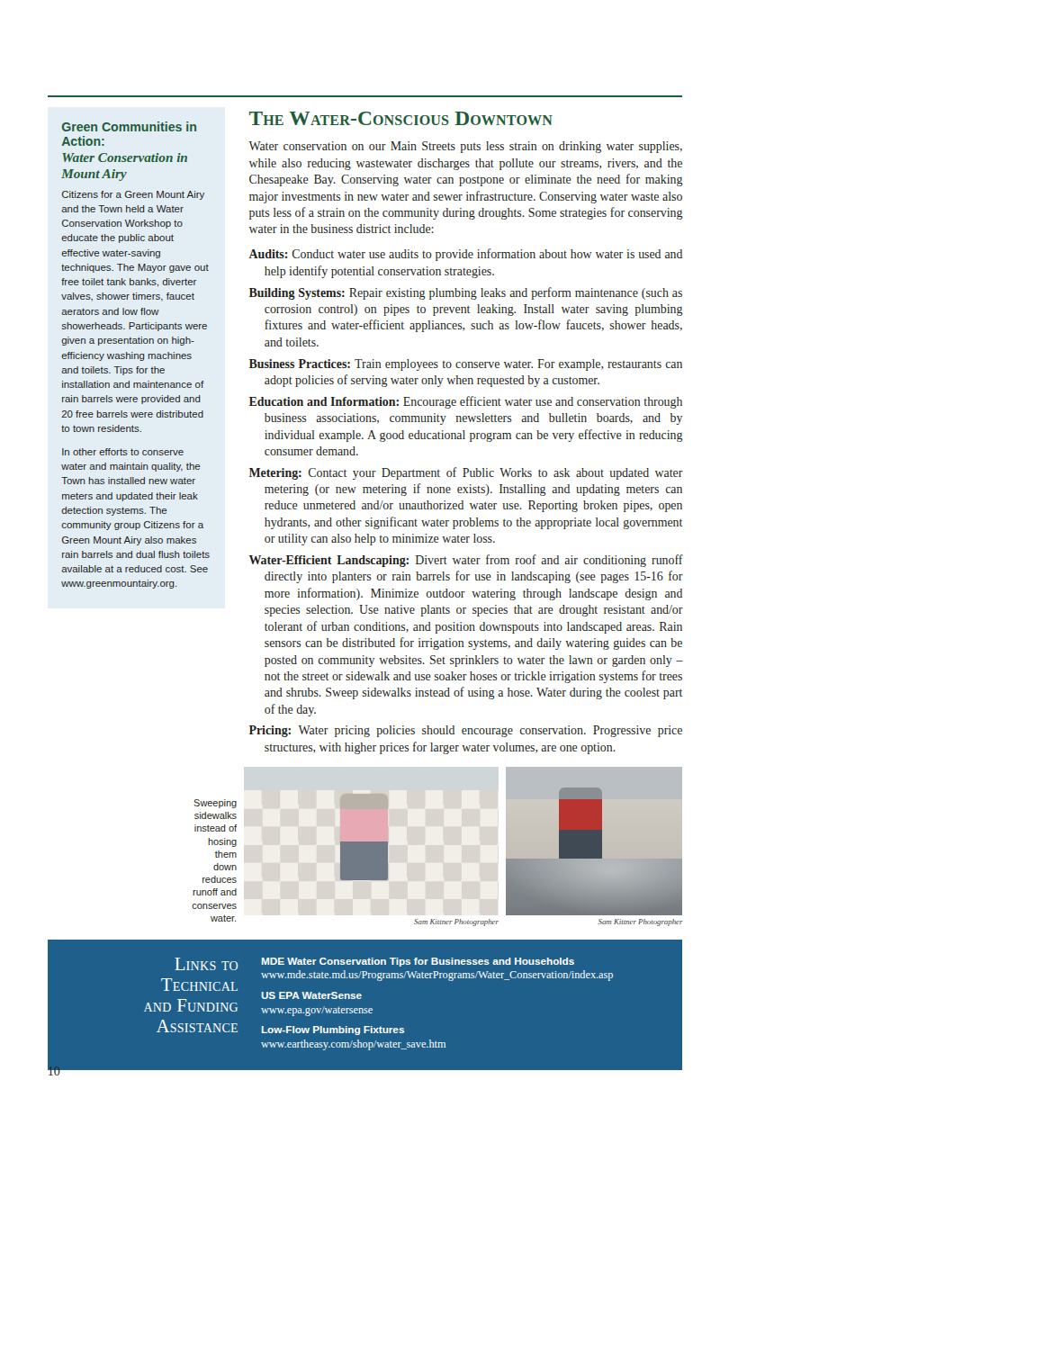Green Communities in Action: Water Conservation in
Mount Airy
Citizens for a Green Mount Airy and the Town held a Water Conservation Workshop to educate the public about effective water-saving techniques. The Mayor gave out free toilet tank banks, diverter valves, shower timers, faucet aerators and low flow showerheads. Participants were given a presentation on high-efficiency washing machines and toilets. Tips for the installation and maintenance of rain barrels were provided and 20 free barrels were distributed to town residents.
In other efforts to conserve water and maintain quality, the Town has installed new water meters and updated their leak detection systems. The community group Citizens for a Green Mount Airy also makes rain barrels and dual flush toilets available at a reduced cost. See www.greenmountairy.org.
The Water-Conscious Downtown
Water conservation on our Main Streets puts less strain on drinking water supplies, while also reducing wastewater discharges that pollute our streams, rivers, and the Chesapeake Bay. Conserving water can postpone or eliminate the need for making major investments in new water and sewer infrastructure. Conserving water waste also puts less of a strain on the community during droughts. Some strategies for conserving water in the business district include:
Audits:
Conduct water use audits to provide information about how water is used and help identify potential conservation strategies.
Building Systems:
Repair existing plumbing leaks and perform maintenance (such as corrosion control) on pipes to prevent leaking. Install water saving plumbing fixtures and water-efficient appliances, such as low-flow faucets, shower heads, and toilets.
Business Practices:
Train employees to conserve water. For example, restaurants can adopt policies of serving water only when requested by a customer.
Education and Information:
Encourage efficient water use and conservation through business associations, community newsletters and bulletin boards, and by individual example. A good educational program can be very effective in reducing consumer demand.
Metering:
Contact your Department of Public Works to ask about updated water metering (or new metering if none exists). Installing and updating meters can reduce unmetered and/or unauthorized water use. Reporting broken pipes, open hydrants, and other significant water problems to the appropriate local government or utility can also help to minimize water loss.
Water-Efficient Landscaping:
Divert water from roof and air conditioning runoff directly into planters or rain barrels for use in landscaping (see pages 15-16 for more information). Minimize outdoor watering through landscape design and species selection. Use native plants or species that are drought resistant and/or tolerant of urban conditions, and position downspouts into landscaped areas. Rain sensors can be distributed for irrigation systems, and daily watering guides can be posted on community websites. Set sprinklers to water the lawn or garden only – not the street or sidewalk and use soaker hoses or trickle irrigation systems for trees and shrubs. Sweep sidewalks instead of using a hose. Water during the coolest part of the day.
Pricing:
Water pricing policies should encourage conservation. Progressive price structures, with higher prices for larger water volumes, are one option.
Sweeping sidewalks instead of hosing them down reduces runoff and conserves water.
Sam Kittner Photographer
Sam Kittner Photographer
Links to
Technical
and Funding
Assistance
MDE Water Conservation Tips for Businesses and Households
www.mde.state.md.us/Programs/WaterPrograms/Water_Conservation/index.asp
US EPA WaterSense
www.epa.gov/watersense
Low-Flow Plumbing Fixtures
www.eartheasy.com/shop/water_save.htm
10